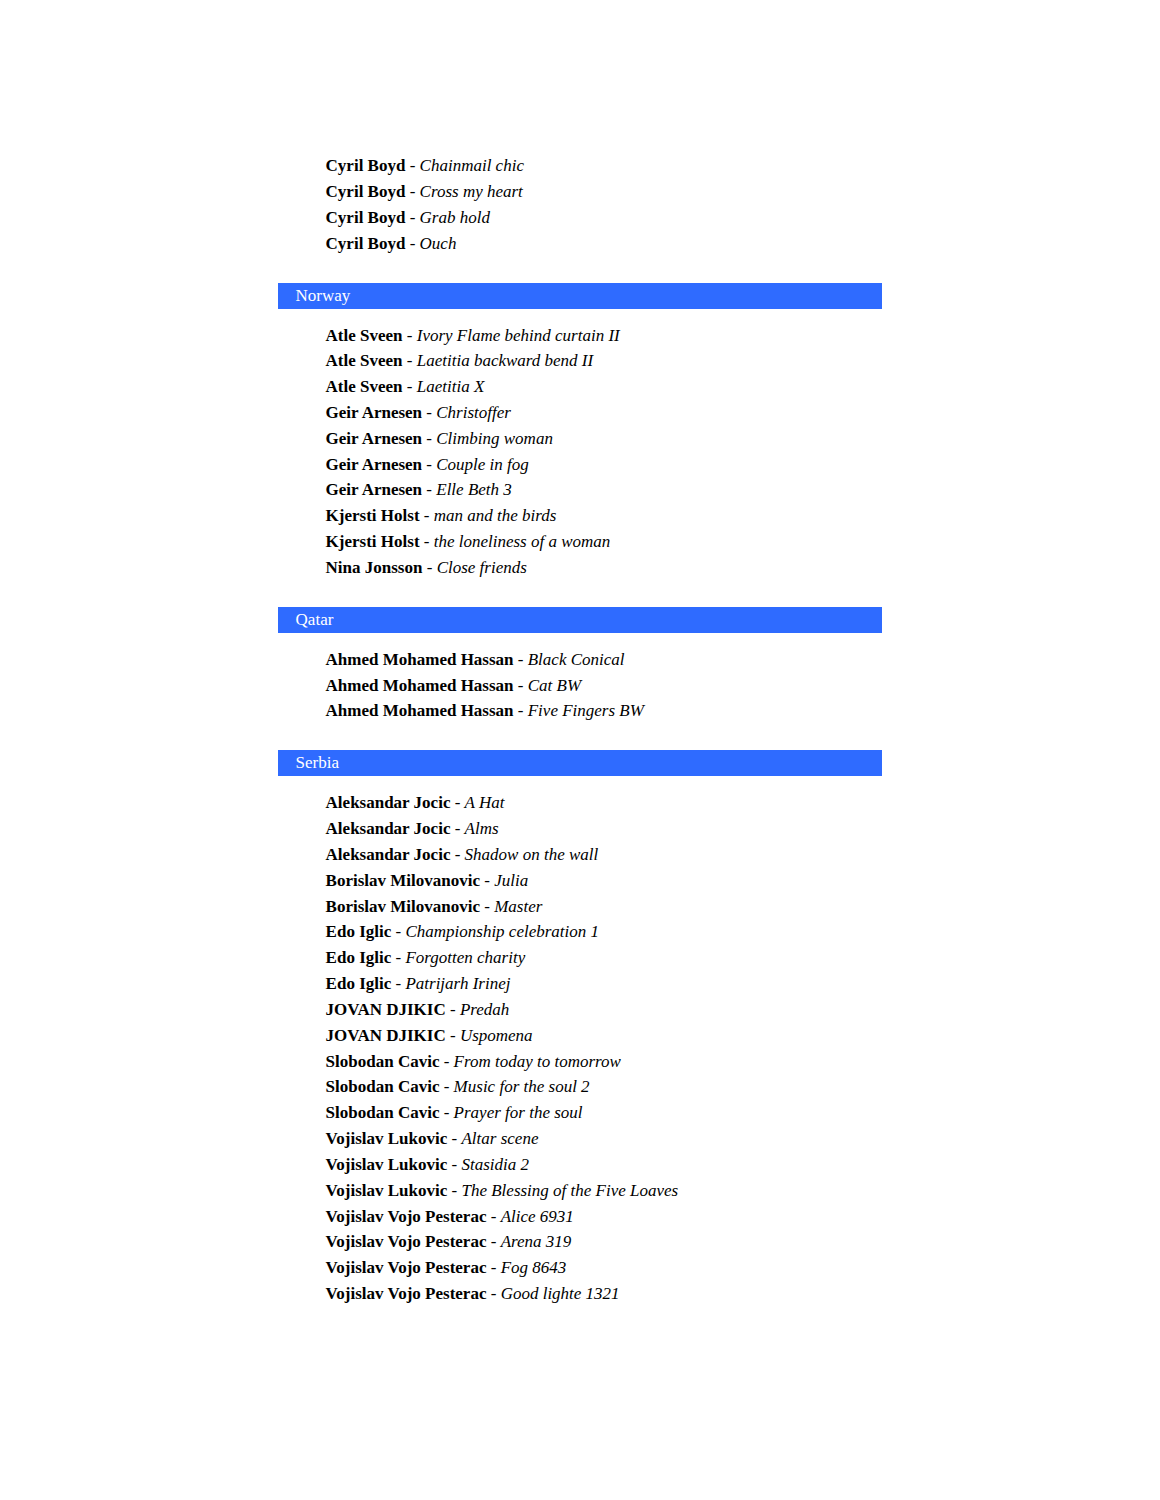Cyril Boyd - Chainmail chic
Cyril Boyd - Cross my heart
Cyril Boyd - Grab hold
Cyril Boyd - Ouch
Norway
Atle Sveen - Ivory Flame behind curtain II
Atle Sveen - Laetitia backward bend II
Atle Sveen - Laetitia X
Geir Arnesen - Christoffer
Geir Arnesen - Climbing woman
Geir Arnesen - Couple in fog
Geir Arnesen - Elle Beth 3
Kjersti Holst - man and the birds
Kjersti Holst - the loneliness of a woman
Nina Jonsson - Close friends
Qatar
Ahmed Mohamed Hassan - Black Conical
Ahmed Mohamed Hassan - Cat BW
Ahmed Mohamed Hassan - Five Fingers BW
Serbia
Aleksandar Jocic - A Hat
Aleksandar Jocic - Alms
Aleksandar Jocic - Shadow on the wall
Borislav Milovanovic - Julia
Borislav Milovanovic - Master
Edo Iglic - Championship celebration 1
Edo Iglic - Forgotten charity
Edo Iglic - Patrijarh Irinej
JOVAN DJIKIC - Predah
JOVAN DJIKIC - Uspomena
Slobodan Cavic - From today to tomorrow
Slobodan Cavic - Music for the soul 2
Slobodan Cavic - Prayer for the soul
Vojislav Lukovic - Altar scene
Vojislav Lukovic - Stasidia 2
Vojislav Lukovic - The Blessing of the Five Loaves
Vojislav Vojo Pesterac - Alice 6931
Vojislav Vojo Pesterac - Arena 319
Vojislav Vojo Pesterac - Fog 8643
Vojislav Vojo Pesterac - Good lighte 1321